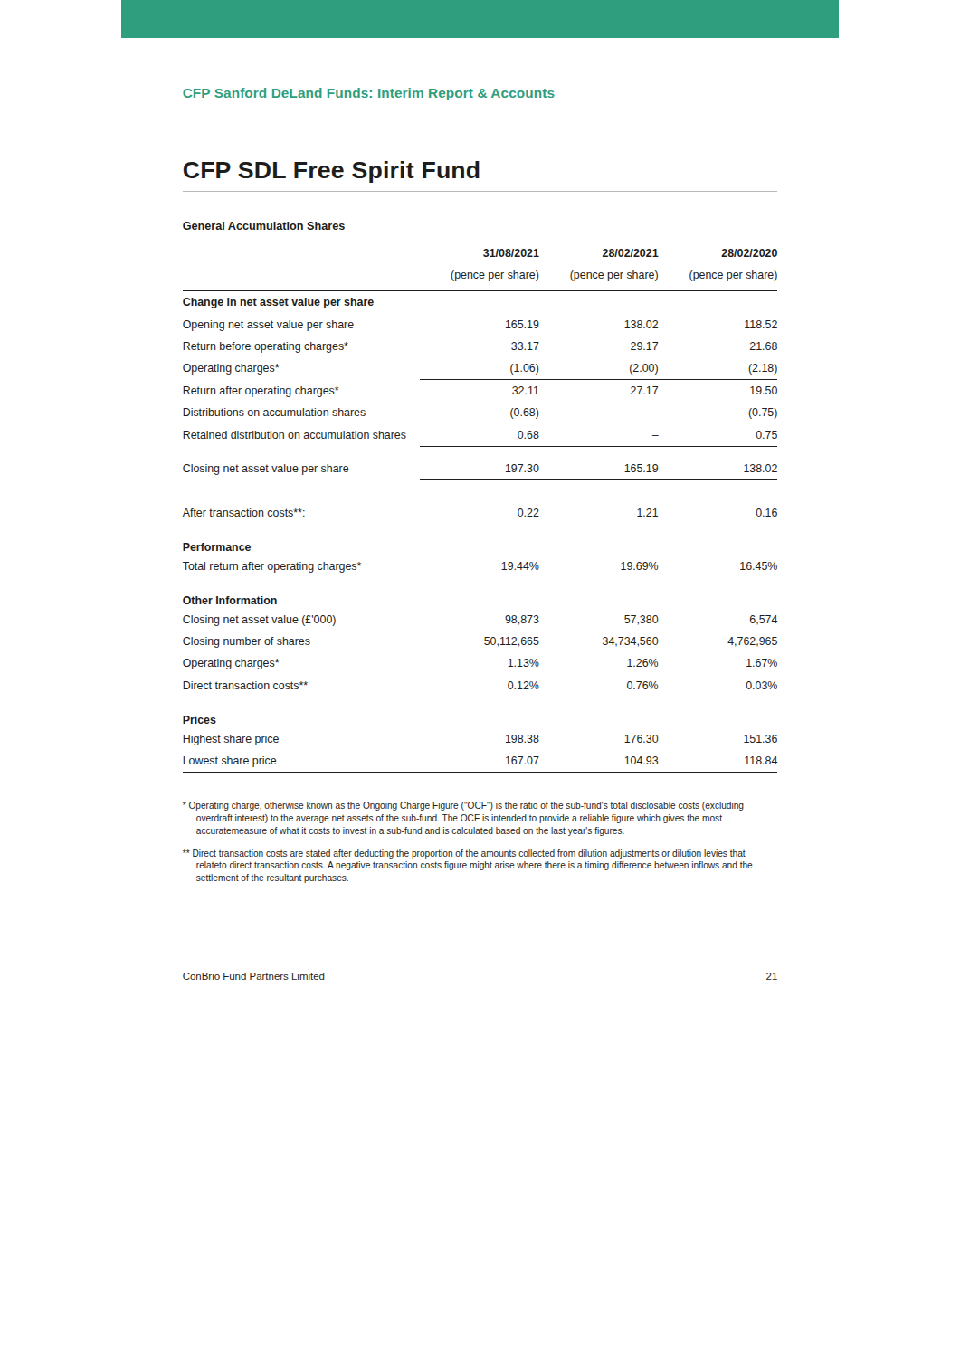CFP Sanford DeLand Funds: Interim Report & Accounts
CFP SDL Free Spirit Fund
General Accumulation Shares
| | 31/08/2021 | 28/02/2021 | 28/02/2020 |
| --- | --- | --- | --- |
| | (pence per share) | (pence per share) | (pence per share) |
| Change in net asset value per share | | | |
| Opening net asset value per share | 165.19 | 138.02 | 118.52 |
| Return before operating charges* | 33.17 | 29.17 | 21.68 |
| Operating charges* | (1.06) | (2.00) | (2.18) |
| Return after operating charges* | 32.11 | 27.17 | 19.50 |
| Distributions on accumulation shares | (0.68) | – | (0.75) |
| Retained distribution on accumulation shares | 0.68 | – | 0.75 |
| Closing net asset value per share | 197.30 | 165.19 | 138.02 |
| After transaction costs**: | 0.22 | 1.21 | 0.16 |
| Performance | | | |
| Total return after operating charges* | 19.44% | 19.69% | 16.45% |
| Other Information | | | |
| Closing net asset value (£'000) | 98,873 | 57,380 | 6,574 |
| Closing number of shares | 50,112,665 | 34,734,560 | 4,762,965 |
| Operating charges* | 1.13% | 1.26% | 1.67% |
| Direct transaction costs** | 0.12% | 0.76% | 0.03% |
| Prices | | | |
| Highest share price | 198.38 | 176.30 | 151.36 |
| Lowest share price | 167.07 | 104.93 | 118.84 |
* Operating charge, otherwise known as the Ongoing Charge Figure ("OCF") is the ratio of the sub-fund's total disclosable costs (excluding overdraft interest) to the average net assets of the sub-fund. The OCF is intended to provide a reliable figure which gives the most accuratemeasure of what it costs to invest in a sub-fund and is calculated based on the last year's figures.
** Direct transaction costs are stated after deducting the proportion of the amounts collected from dilution adjustments or dilution levies that relateto direct transaction costs. A negative transaction costs figure might arise where there is a timing difference between inflows and the settlement of the resultant purchases.
ConBrio Fund Partners Limited
21